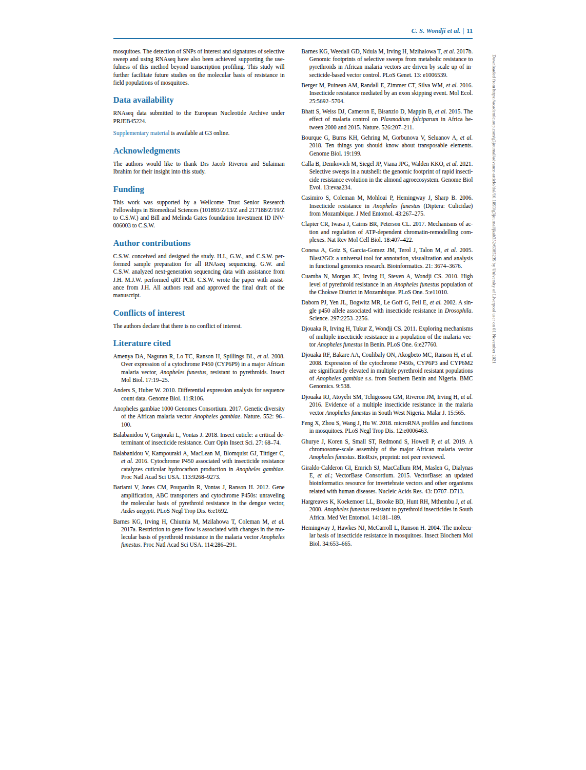C. S. Wondji et al.|11
Downloaded from https://academic.oup.com/g3journal/advance-article/doi/10.1093/g3journal/jkab352/6385239 by University of Liverpool user on 01 November 2021
mosquitoes. The detection of SNPs of interest and signatures of selective sweep and using RNAseq have also been achieved supporting the usefulness of this method beyond transcription profiling. This study will further facilitate future studies on the molecular basis of resistance in field populations of mosquitoes.
Data availability
RNAseq data submitted to the European Nucleotide Archive under PRJEB45224.
Supplementary material is available at G3 online.
Acknowledgments
The authors would like to thank Drs Jacob Riveron and Sulaiman Ibrahim for their insight into this study.
Funding
This work was supported by a Wellcome Trust Senior Research Fellowships in Biomedical Sciences (101893/Z/13/Z and 217188/Z/19/Z to C.S.W.) and Bill and Melinda Gates foundation Investment ID INV-006003 to C.S.W.
Author contributions
C.S.W. conceived and designed the study. H.I., G.W., and C.S.W. performed sample preparation for all RNAseq sequencing. G.W. and C.S.W. analyzed next-generation sequencing data with assistance from J.H. M.J.W. performed qRT-PCR. C.S.W. wrote the paper with assistance from J.H. All authors read and approved the final draft of the manuscript.
Conflicts of interest
The authors declare that there is no conflict of interest.
Literature cited
Amenya DA, Naguran R, Lo TC, Ranson H, Spillings BL, et al. 2008. Over expression of a cytochrome P450 (CYP6P9) in a major African malaria vector, Anopheles funestus, resistant to pyrethroids. Insect Mol Biol. 17:19–25.
Anders S, Huber W. 2010. Differential expression analysis for sequence count data. Genome Biol. 11:R106.
Anopheles gambiae 1000 Genomes Consortium. 2017. Genetic diversity of the African malaria vector Anopheles gambiae. Nature. 552: 96–100.
Balabanidou V, Grigoraki L, Vontas J. 2018. Insect cuticle: a critical determinant of insecticide resistance. Curr Opin Insect Sci. 27: 68–74.
Balabanidou V, Kampouraki A, MacLean M, Blomquist GJ, Tittiger C, et al. 2016. Cytochrome P450 associated with insecticide resistance catalyzes cuticular hydrocarbon production in Anopheles gambiae. Proc Natl Acad Sci USA. 113:9268–9273.
Bariami V, Jones CM, Poupardin R, Vontas J, Ranson H. 2012. Gene amplification, ABC transporters and cytochrome P450s: unraveling the molecular basis of pyrethroid resistance in the dengue vector, Aedes aegypti. PLoS Negl Trop Dis. 6:e1692.
Barnes KG, Irving H, Chiumia M, Mzilahowa T, Coleman M, et al. 2017a. Restriction to gene flow is associated with changes in the molecular basis of pyrethroid resistance in the malaria vector Anopheles funestus. Proc Natl Acad Sci USA. 114:286–291.
Barnes KG, Weedall GD, Ndula M, Irving H, Mzihalowa T, et al. 2017b. Genomic footprints of selective sweeps from metabolic resistance to pyrethroids in African malaria vectors are driven by scale up of insecticide-based vector control. PLoS Genet. 13: e1006539.
Berger M, Puinean AM, Randall E, Zimmer CT, Silva WM, et al. 2016. Insecticide resistance mediated by an exon skipping event. Mol Ecol. 25:5692–5704.
Bhatt S, Weiss DJ, Cameron E, Bisanzio D, Mappin B, et al. 2015. The effect of malaria control on Plasmodium falciparum in Africa between 2000 and 2015. Nature. 526:207–211.
Bourque G, Burns KH, Gehring M, Gorbunova V, Seluanov A, et al. 2018. Ten things you should know about transposable elements. Genome Biol. 19:199.
Calla B, Demkovich M, Siegel JP, Viana JPG, Walden KKO, et al. 2021. Selective sweeps in a nutshell: the genomic footprint of rapid insecticide resistance evolution in the almond agroecosystem. Genome Biol Evol. 13:evaa234.
Casimiro S, Coleman M, Mohloai P, Hemingway J, Sharp B. 2006. Insecticide resistance in Anopheles funestus (Diptera: Culicidae) from Mozambique. J Med Entomol. 43:267–275.
Clapier CR, Iwasa J, Cairns BR, Peterson CL. 2017. Mechanisms of action and regulation of ATP-dependent chromatin-remodelling complexes. Nat Rev Mol Cell Biol. 18:407–422.
Conesa A, Gotz S, Garcia-Gomez JM, Terol J, Talon M, et al. 2005. Blast2GO: a universal tool for annotation, visualization and analysis in functional genomics research. Bioinformatics. 21: 3674–3676.
Cuamba N, Morgan JC, Irving H, Steven A, Wondji CS. 2010. High level of pyrethroid resistance in an Anopheles funestus population of the Chokwe District in Mozambique. PLoS One. 5:e11010.
Daborn PJ, Yen JL, Bogwitz MR, Le Goff G, Feil E, et al. 2002. A single p450 allele associated with insecticide resistance in Drosophila. Science. 297:2253–2256.
Djouaka R, Irving H, Tukur Z, Wondji CS. 2011. Exploring mechanisms of multiple insecticide resistance in a population of the malaria vector Anopheles funestus in Benin. PLoS One. 6:e27760.
Djouaka RF, Bakare AA, Coulibaly ON, Akogbeto MC, Ranson H, et al. 2008. Expression of the cytochrome P450s, CYP6P3 and CYP6M2 are significantly elevated in multiple pyrethroid resistant populations of Anopheles gambiae s.s. from Southern Benin and Nigeria. BMC Genomics. 9:538.
Djouaka RJ, Atoyebi SM, Tchigossou GM, Riveron JM, Irving H, et al. 2016. Evidence of a multiple insecticide resistance in the malaria vector Anopheles funestus in South West Nigeria. Malar J. 15:565.
Feng X, Zhou S, Wang J, Hu W. 2018. microRNA profiles and functions in mosquitoes. PLoS Negl Trop Dis. 12:e0006463.
Ghurye J, Koren S, Small ST, Redmond S, Howell P, et al. 2019. A chromosome-scale assembly of the major African malaria vector Anopheles funestus. BioRxiv, preprint: not peer reviewed.
Giraldo-Calderon GI, Emrich SJ, MacCallum RM, Maslen G, Dialynas E, et al.; VectorBase Consortium. 2015. VectorBase: an updated bioinformatics resource for invertebrate vectors and other organisms related with human diseases. Nucleic Acids Res. 43: D707–D713.
Hargreaves K, Koekemoer LL, Brooke BD, Hunt RH, Mthembu J, et al. 2000. Anopheles funestus resistant to pyrethroid insecticides in South Africa. Med Vet Entomol. 14:181–189.
Hemingway J, Hawkes NJ, McCarroll L, Ranson H. 2004. The molecular basis of insecticide resistance in mosquitoes. Insect Biochem Mol Biol. 34:653–665.